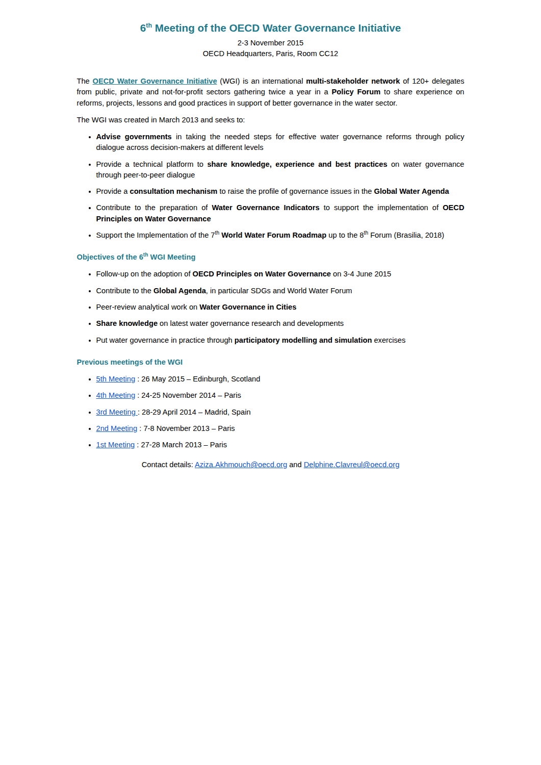6th Meeting of the OECD Water Governance Initiative
2-3 November 2015
OECD Headquarters, Paris, Room CC12
The OECD Water Governance Initiative (WGI) is an international multi-stakeholder network of 120+ delegates from public, private and not-for-profit sectors gathering twice a year in a Policy Forum to share experience on reforms, projects, lessons and good practices in support of better governance in the water sector.
The WGI was created in March 2013 and seeks to:
Advise governments in taking the needed steps for effective water governance reforms through policy dialogue across decision-makers at different levels
Provide a technical platform to share knowledge, experience and best practices on water governance through peer-to-peer dialogue
Provide a consultation mechanism to raise the profile of governance issues in the Global Water Agenda
Contribute to the preparation of Water Governance Indicators to support the implementation of OECD Principles on Water Governance
Support the Implementation of the 7th World Water Forum Roadmap up to the 8th Forum (Brasilia, 2018)
Objectives of the 6th WGI Meeting
Follow-up on the adoption of OECD Principles on Water Governance on 3-4 June 2015
Contribute to the Global Agenda, in particular SDGs and World Water Forum
Peer-review analytical work on Water Governance in Cities
Share knowledge on latest water governance research and developments
Put water governance in practice through participatory modelling and simulation exercises
Previous meetings of the WGI
5th Meeting : 26 May 2015 – Edinburgh, Scotland
4th Meeting : 24-25 November 2014 – Paris
3rd Meeting : 28-29 April 2014 – Madrid, Spain
2nd Meeting : 7-8 November 2013 – Paris
1st Meeting : 27-28 March 2013 – Paris
Contact details: Aziza.Akhmouch@oecd.org and Delphine.Clavreul@oecd.org